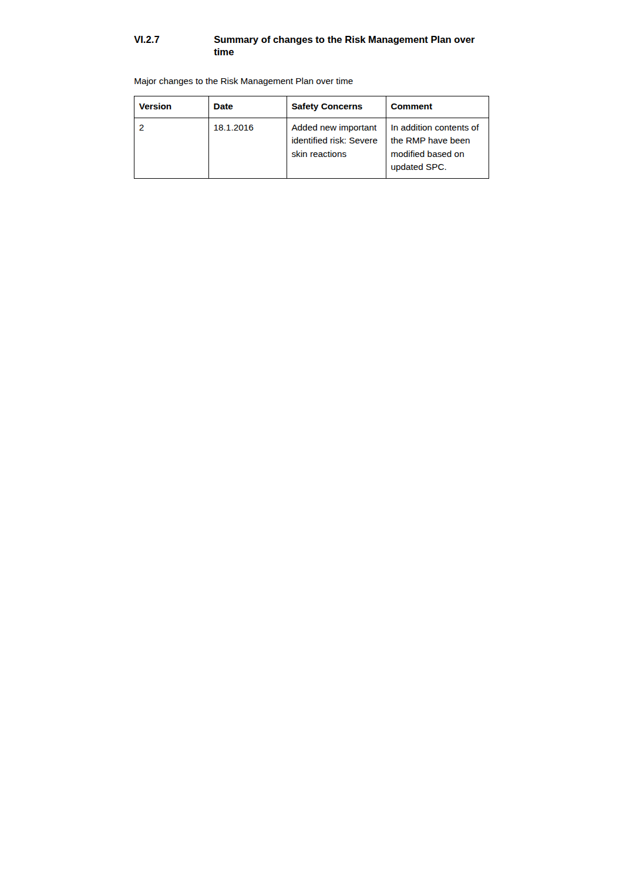VI.2.7 Summary of changes to the Risk Management Plan over time
Major changes to the Risk Management Plan over time
| Version | Date | Safety Concerns | Comment |
| --- | --- | --- | --- |
| 2 | 18.1.2016 | Added new important identified risk: Severe skin reactions | In addition contents of the RMP have been modified based on updated SPC. |